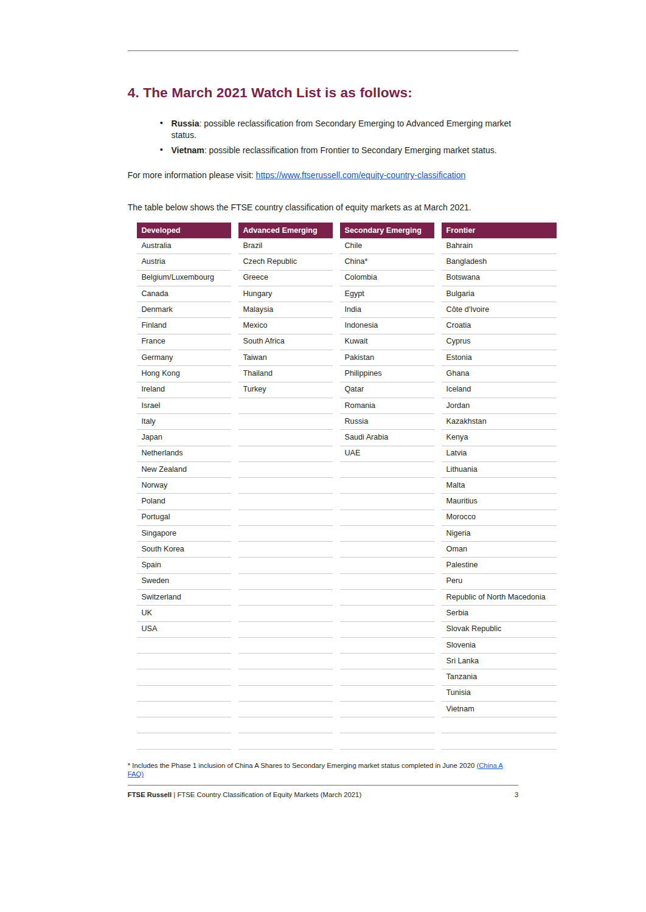4. The March 2021 Watch List is as follows:
Russia: possible reclassification from Secondary Emerging to Advanced Emerging market status.
Vietnam: possible reclassification from Frontier to Secondary Emerging market status.
For more information please visit: https://www.ftserussell.com/equity-country-classification
The table below shows the FTSE country classification of equity markets as at March 2021.
Developed
Australia
Austria
Belgium/Luxembourg
Canada
Denmark
Finland
France
Germany
Hong Kong
Ireland
Israel
Italy
Japan
Netherlands
New Zealand
Norway
Poland
Portugal
Singapore
South Korea
Spain
Sweden
Switzerland
UK
USA
Advanced Emerging
Brazil
Czech Republic
Greece
Hungary
Malaysia
Mexico
South Africa
Taiwan
Thailand
Turkey
Secondary Emerging
Chile
China*
Colombia
Egypt
India
Indonesia
Kuwait
Pakistan
Philippines
Qatar
Romania
Russia
Saudi Arabia
UAE
Frontier
Bahrain
Bangladesh
Botswana
Bulgaria
Côte d'Ivoire
Croatia
Cyprus
Estonia
Ghana
Iceland
Jordan
Kazakhstan
Kenya
Latvia
Lithuania
Malta
Mauritius
Morocco
Nigeria
Oman
Palestine
Peru
Republic of North Macedonia
Serbia
Slovak Republic
Slovenia
Sri Lanka
Tanzania
Tunisia
Vietnam
* Includes the Phase 1 inclusion of China A Shares to Secondary Emerging market status completed in June 2020 (China A FAQ)
FTSE Russell | FTSE Country Classification of Equity Markets (March 2021) 3